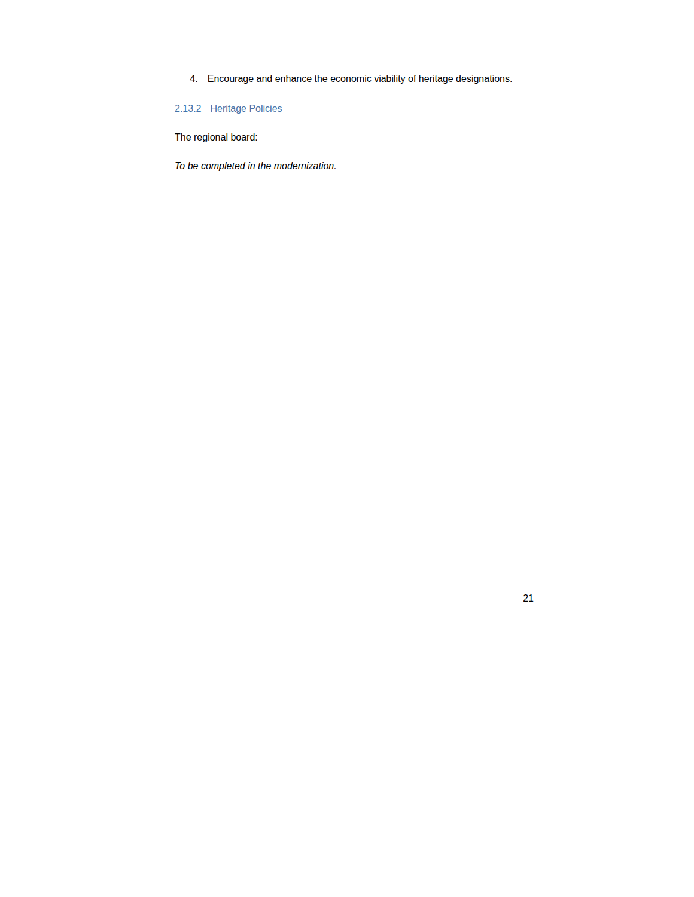Encourage and enhance the economic viability of heritage designations.
2.13.2 Heritage Policies
The regional board:
To be completed in the modernization.
21